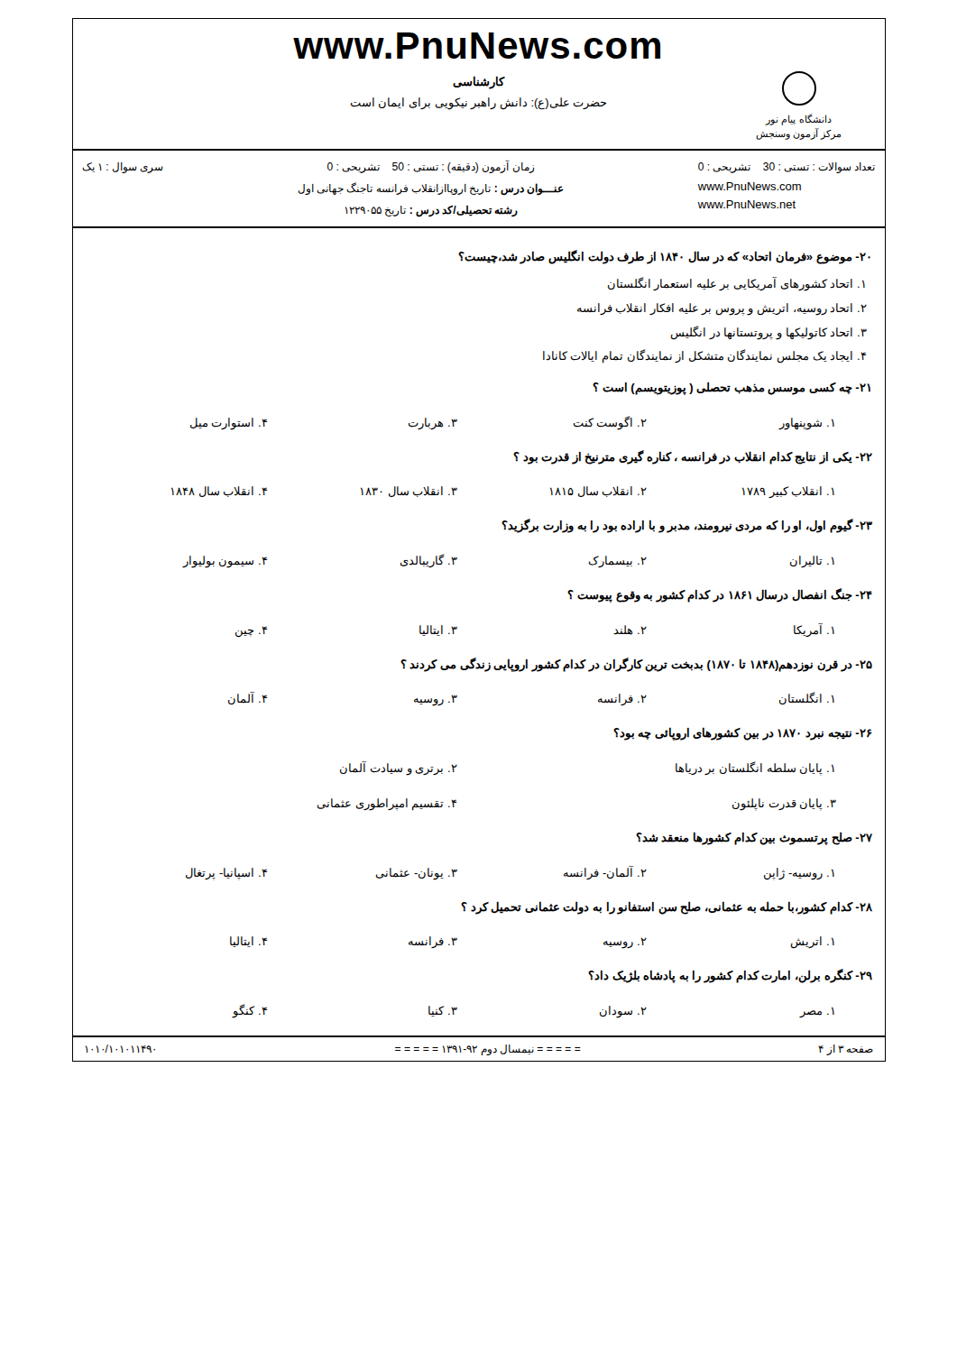www. PnuNews. com
دانشگاه پیام نور
مرکز آزمون وسنجش
کارشناسی
حضرت علی(ع): دانش راهبر نیکویی برای ایمان است
تعداد سوالات : تستی : 30 تشریحی : 0
www.PnuNews.com
www.PnuNews.net
زمان آزمون (دقیقه) : تستی : 50 تشریحی : 0
عنـــوان درس : تاریخ اروپاازانقلاب فرانسه تاجنگ جهانی اول
رشته تحصیلی/کد درس : تاریخ ۱۲۲۹۰۵۵
سری سوال : ۱ یک
۲۰- موضوع «فرمان اتحاد» که در سال ۱۸۴۰ از طرف دولت انگلیس صادر شد،چیست؟
۱. اتحاد کشورهای آمریکایی بر علیه استعمار انگلستان
۲. اتحاد روسیه، اتریش و پروس بر علیه افکار انقلاب فرانسه
۳. اتحاد کاتولیکها و پروتستانها در انگلیس
۴. ایجاد یک مجلس نمایندگان متشکل از نمایندگان تمام ایالات کانادا
۲۱- چه کسی موسس مذهب تحصلی ( پوزیتویسم) است ؟
۱. شوپنهاور
۲. اگوست کنت
۳. هربارت
۴. استوارت میل
۲۲- یکی از نتایج کدام انقلاب در فرانسه ، کناره گیری مترنیخ از قدرت بود ؟
۱. انقلاب کبیر ۱۷۸۹
۲. انقلاب سال ۱۸۱۵
۳. انقلاب سال ۱۸۳۰
۴. انقلاب سال ۱۸۴۸
۲۳- گیوم اول، او را که مردی نیرومند، مدبر و با اراده بود را به وزارت برگزید؟
۱. تالیران
۲. بیسمارک
۳. گاریبالدی
۴. سیمون بولیوار
۲۴- جنگ انفصال درسال ۱۸۶۱ در کدام کشور به وقوع پیوست ؟
۱. آمریکا
۲. هلند
۳. ایتالیا
۴. چین
۲۵- در قرن نوزدهم(۱۸۴۸ تا ۱۸۷۰) بدبخت ترین کارگران در کدام کشور اروپایی زندگی می کردند ؟
۱. انگلستان
۲. فرانسه
۳. روسیه
۴. آلمان
۲۶- نتیجه نبرد ۱۸۷۰ در بین کشورهای اروپائی چه بود؟
۱. پایان سلطه انگلستان بر دریاها
۲. برتری و سیادت آلمان
۳. پایان قدرت ناپلئون
۴. تقسیم امپراطوری عثمانی
۲۷- صلح پرتسموث بین کدام کشورها منعقد شد؟
۱. روسیه- ژاپن
۲. آلمان- فرانسه
۳. یونان- عثمانی
۴. اسپانیا- پرتغال
۲۸- کدام کشور،با حمله به عثمانی، صلح سن استفانو را به دولت عثمانی تحمیل کرد ؟
۱. اتریش
۲. روسیه
۳. فرانسه
۴. ایتالیا
۲۹- کنگره برلن، امارت کدام کشور را به پادشاه بلژیک داد؟
۱. مصر
۲. سودان
۳. کنیا
۴. کنگو
صفحه ۳ از ۴
= = = = = نیمسال دوم ۹۲-۱۳۹۱ = = = = =
۱۰۱۰/۱۰۱۰۱۱۴۹۰